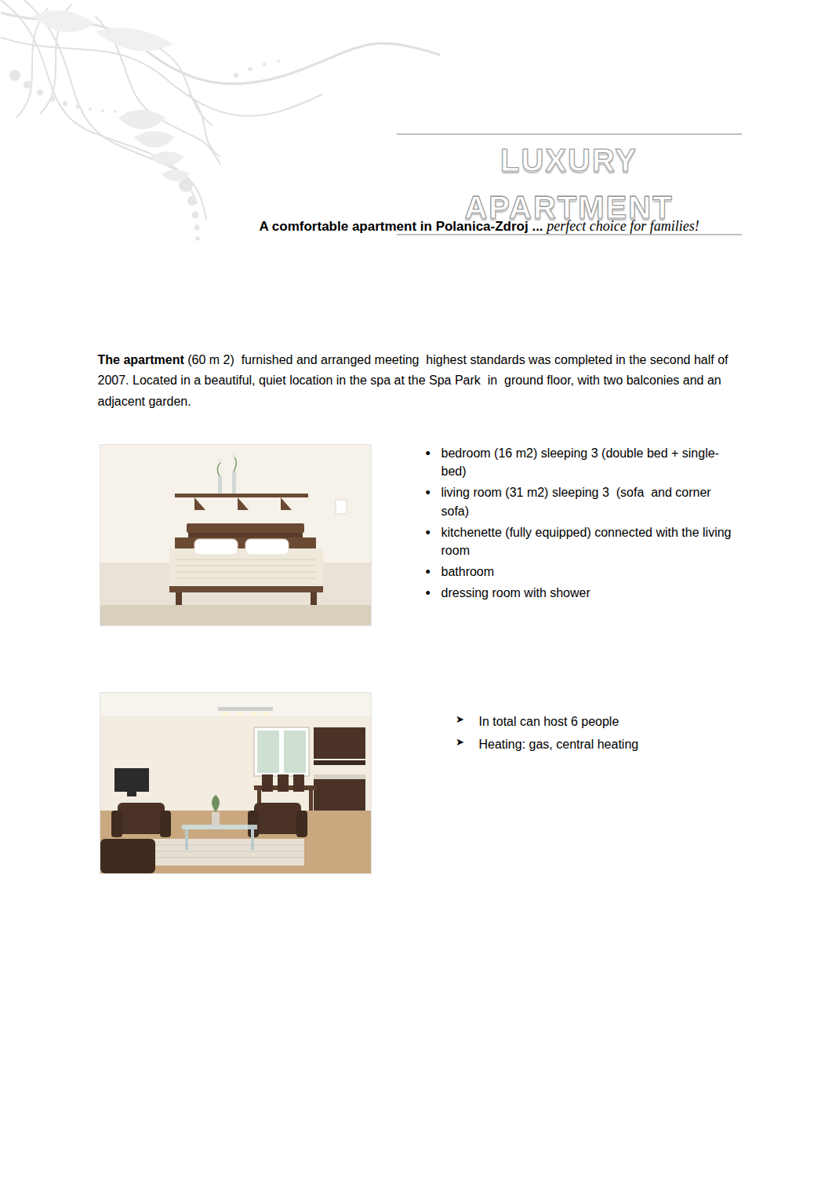Luxury Apartment
A comfortable apartment in Polanica-Zdroj ... perfect choice for families!
The apartment (60 m 2) furnished and arranged meeting highest standards was completed in the second half of 2007. Located in a beautiful, quiet location in the spa at the Spa Park in ground floor, with two balconies and an adjacent garden.
bedroom (16 m2) sleeping 3 (double bed + single-bed)
living room (31 m2) sleeping 3 (sofa and corner sofa)
kitchenette (fully equipped) connected with the living room
bathroom
dressing room with shower
In total can host 6 people
Heating: gas, central heating